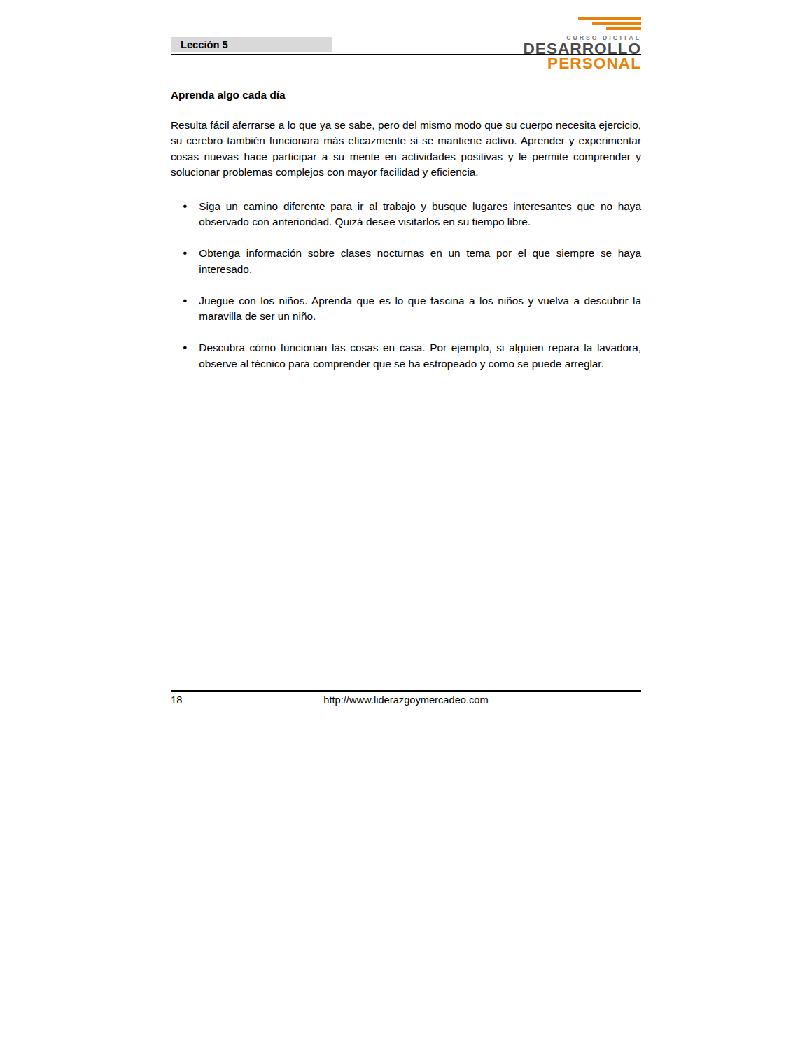CURSO DIGITAL
DESARROLLO
PERSONAL
Lección 5
Aprenda algo cada día
Resulta fácil aferrarse a lo que ya se sabe, pero del mismo modo que su cuerpo necesita ejercicio, su cerebro también funcionara más eficazmente si se mantiene activo. Aprender y experimentar cosas nuevas hace participar a su mente en actividades positivas y le permite comprender y solucionar problemas complejos con mayor facilidad y eficiencia.
Siga un camino diferente para ir al trabajo y busque lugares interesantes que no haya observado con anterioridad. Quizá desee visitarlos en su tiempo libre.
Obtenga información sobre clases nocturnas en un tema por el que siempre se haya interesado.
Juegue con los niños. Aprenda que es lo que fascina a los niños y vuelva a descubrir la maravilla de ser un niño.
Descubra cómo funcionan las cosas en casa. Por ejemplo, si alguien repara la lavadora, observe al técnico para comprender que se ha estropeado y como se puede arreglar.
18
http://www.liderazgoymercadeo.com